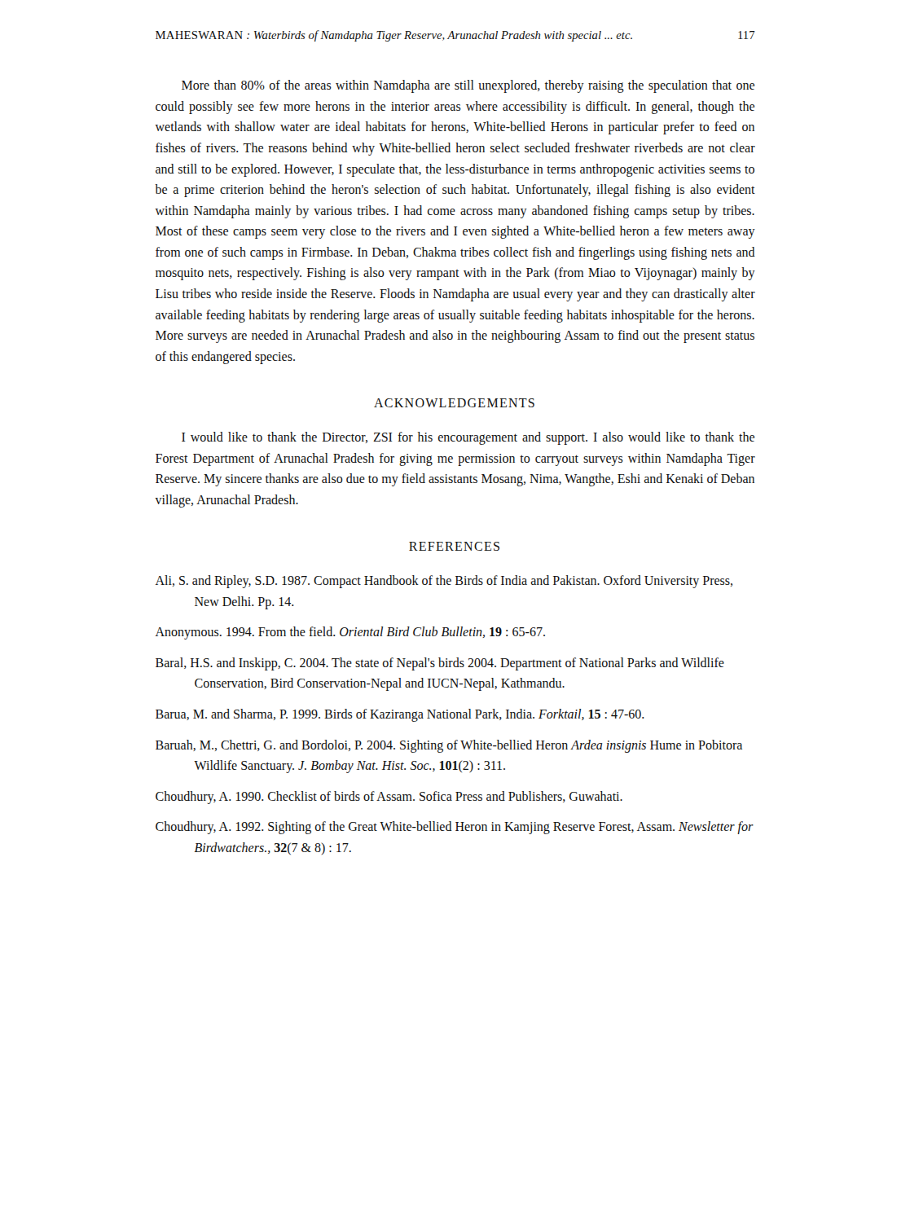Maheswaran : Waterbirds of Namdapha Tiger Reserve, Arunachal Pradesh with special ... etc.
117
More than 80% of the areas within Namdapha are still unexplored, thereby raising the speculation that one could possibly see few more herons in the interior areas where accessibility is difficult. In general, though the wetlands with shallow water are ideal habitats for herons, White-bellied Herons in particular prefer to feed on fishes of rivers. The reasons behind why White-bellied heron select secluded freshwater riverbeds are not clear and still to be explored. However, I speculate that, the less-disturbance in terms anthropogenic activities seems to be a prime criterion behind the heron's selection of such habitat. Unfortunately, illegal fishing is also evident within Namdapha mainly by various tribes. I had come across many abandoned fishing camps setup by tribes. Most of these camps seem very close to the rivers and I even sighted a White-bellied heron a few meters away from one of such camps in Firmbase. In Deban, Chakma tribes collect fish and fingerlings using fishing nets and mosquito nets, respectively. Fishing is also very rampant with in the Park (from Miao to Vijoynagar) mainly by Lisu tribes who reside inside the Reserve. Floods in Namdapha are usual every year and they can drastically alter available feeding habitats by rendering large areas of usually suitable feeding habitats inhospitable for the herons. More surveys are needed in Arunachal Pradesh and also in the neighbouring Assam to find out the present status of this endangered species.
ACKNOWLEDGEMENTS
I would like to thank the Director, ZSI for his encouragement and support. I also would like to thank the Forest Department of Arunachal Pradesh for giving me permission to carryout surveys within Namdapha Tiger Reserve. My sincere thanks are also due to my field assistants Mosang, Nima, Wangthe, Eshi and Kenaki of Deban village, Arunachal Pradesh.
REFERENCES
Ali, S. and Ripley, S.D. 1987. Compact Handbook of the Birds of India and Pakistan. Oxford University Press, New Delhi. Pp. 14.
Anonymous. 1994. From the field. Oriental Bird Club Bulletin, 19 : 65-67.
Baral, H.S. and Inskipp, C. 2004. The state of Nepal's birds 2004. Department of National Parks and Wildlife Conservation, Bird Conservation-Nepal and IUCN-Nepal, Kathmandu.
Barua, M. and Sharma, P. 1999. Birds of Kaziranga National Park, India. Forktail, 15 : 47-60.
Baruah, M., Chettri, G. and Bordoloi, P. 2004. Sighting of White-bellied Heron Ardea insignis Hume in Pobitora Wildlife Sanctuary. J. Bombay Nat. Hist. Soc., 101(2) : 311.
Choudhury, A. 1990. Checklist of birds of Assam. Sofica Press and Publishers, Guwahati.
Choudhury, A. 1992. Sighting of the Great White-bellied Heron in Kamjing Reserve Forest, Assam. Newsletter for Birdwatchers., 32(7 & 8) : 17.